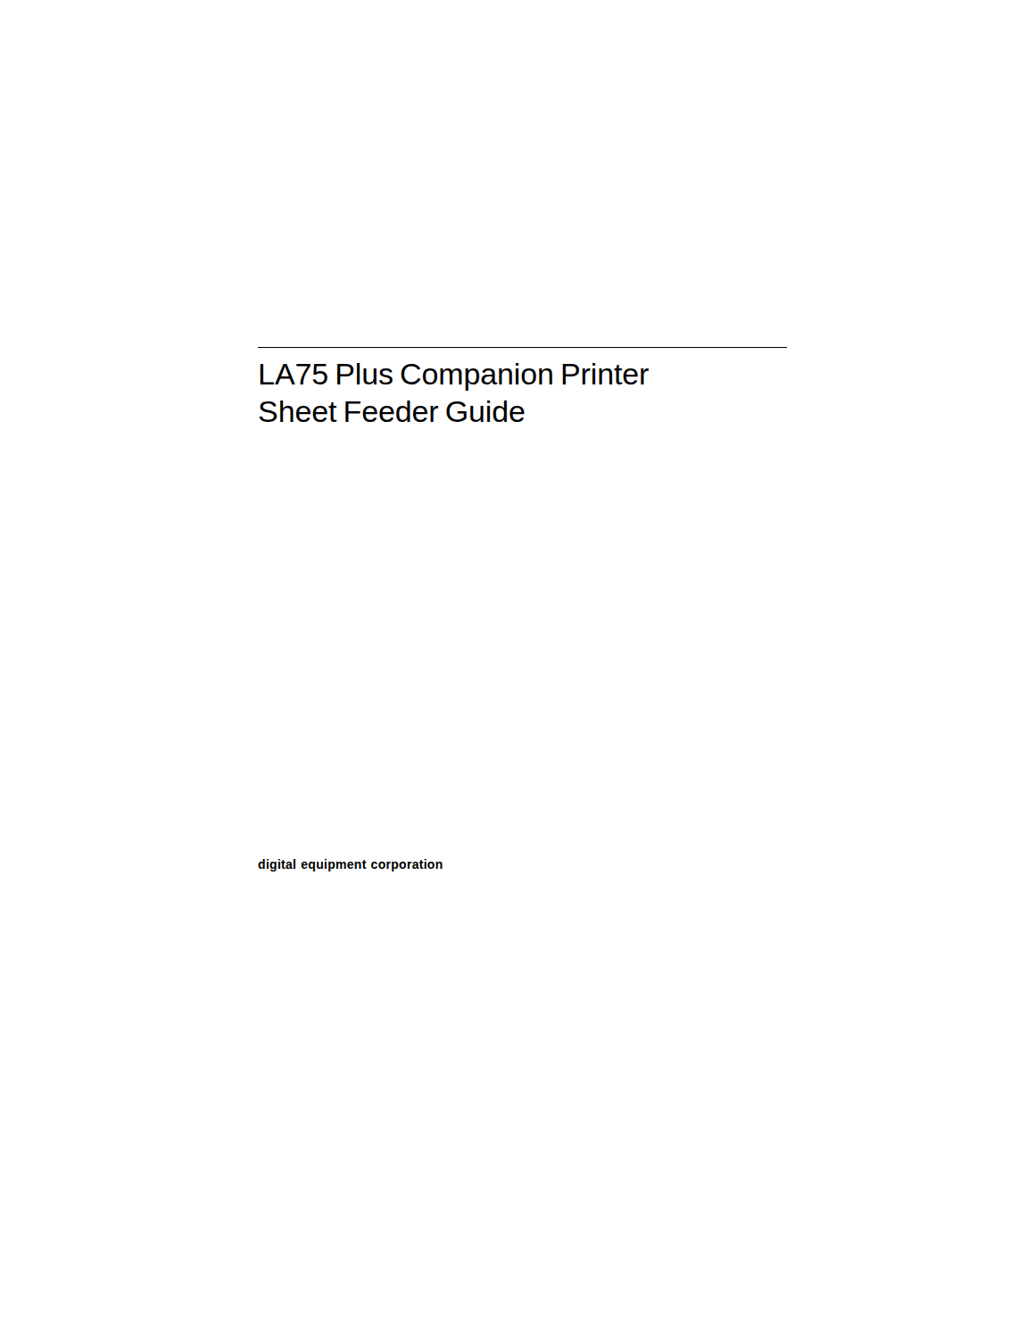LA75 Plus Companion Printer
Sheet Feeder Guide
digital equipment corporation